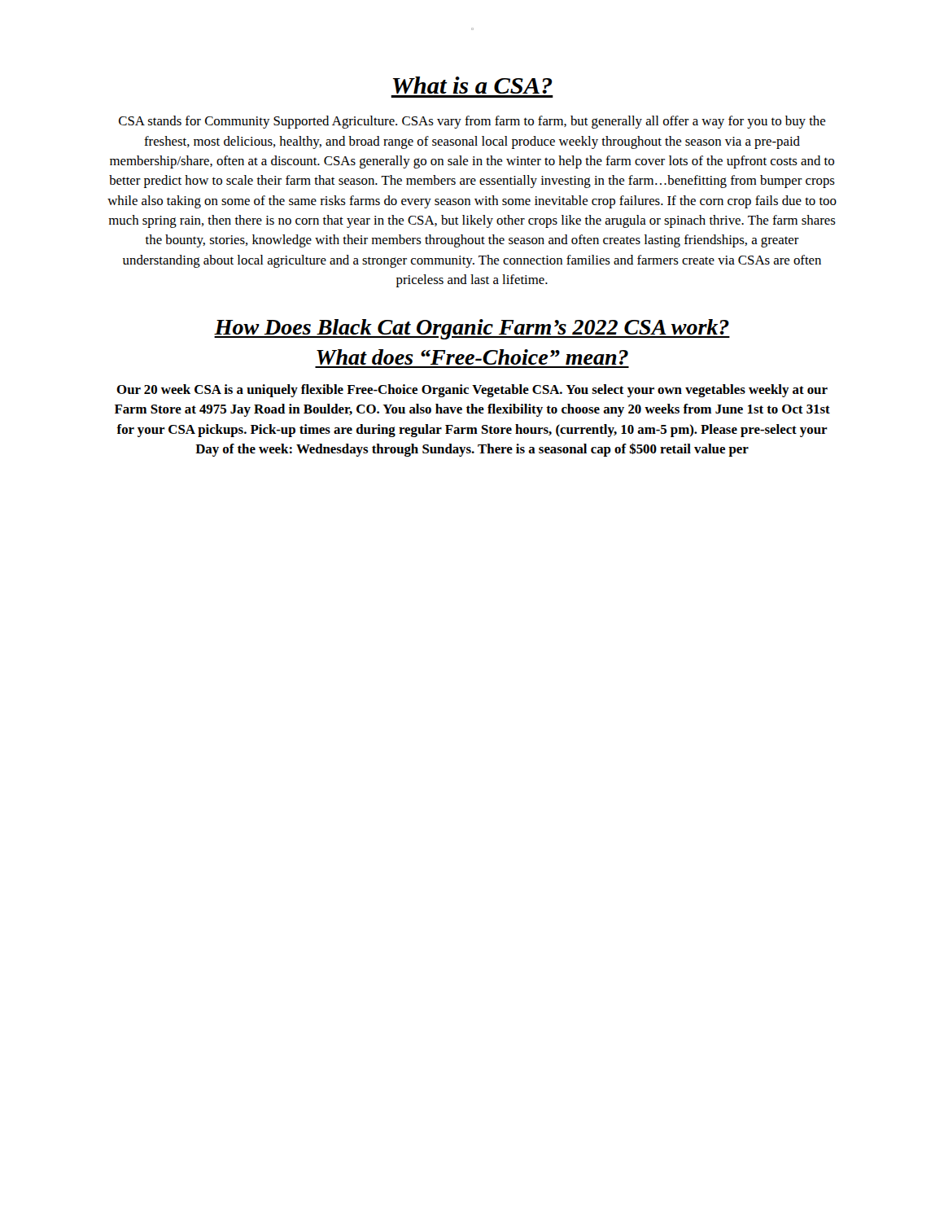What is a CSA?
CSA stands for Community Supported Agriculture. CSAs vary from farm to farm, but generally all offer a way for you to buy the freshest, most delicious, healthy, and broad range of seasonal local produce weekly throughout the season via a pre-paid membership/share, often at a discount. CSAs generally go on sale in the winter to help the farm cover lots of the upfront costs and to better predict how to scale their farm that season. The members are essentially investing in the farm…benefitting from bumper crops while also taking on some of the same risks farms do every season with some inevitable crop failures. If the corn crop fails due to too much spring rain, then there is no corn that year in the CSA, but likely other crops like the arugula or spinach thrive. The farm shares the bounty, stories, knowledge with their members throughout the season and often creates lasting friendships, a greater understanding about local agriculture and a stronger community. The connection families and farmers create via CSAs are often priceless and last a lifetime.
How Does Black Cat Organic Farm’s 2022 CSA work?
What does “Free-Choice” mean?
Our 20 week CSA is a uniquely flexible Free-Choice Organic Vegetable CSA. You select your own vegetables weekly at our Farm Store at 4975 Jay Road in Boulder, CO. You also have the flexibility to choose any 20 weeks from June 1st to Oct 31st for your CSA pickups. Pick-up times are during regular Farm Store hours, (currently, 10 am-5 pm). Please pre-select your Day of the week: Wednesdays through Sundays. There is a seasonal cap of $500 retail value per